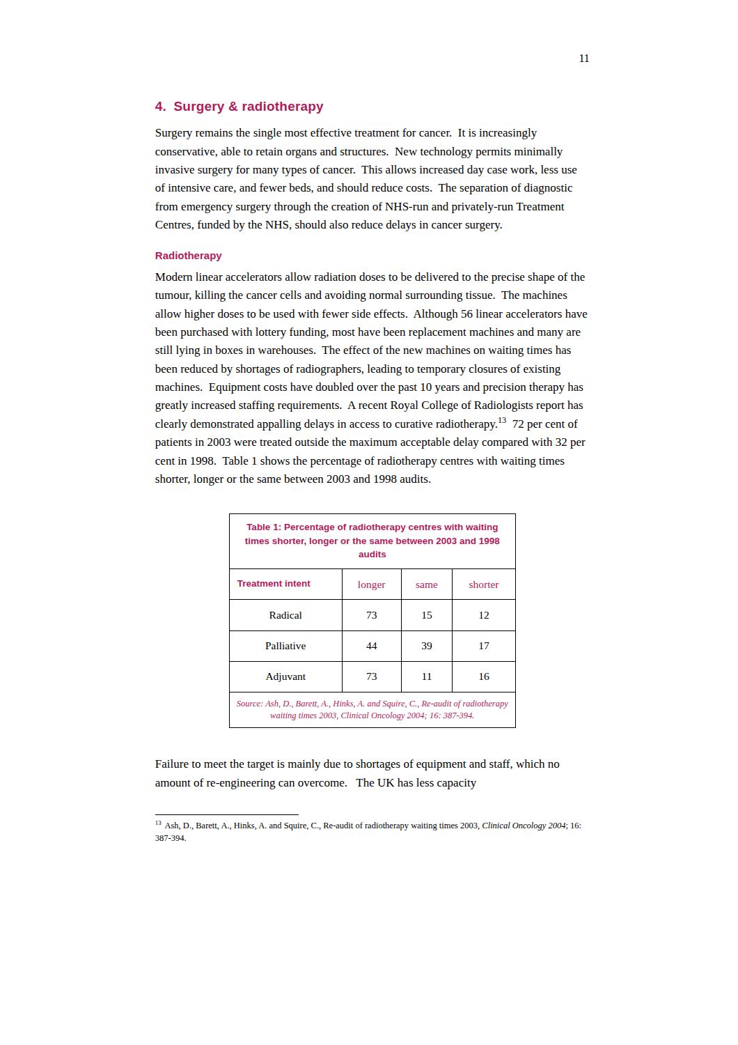11
4. Surgery & radiotherapy
Surgery remains the single most effective treatment for cancer. It is increasingly conservative, able to retain organs and structures. New technology permits minimally invasive surgery for many types of cancer. This allows increased day case work, less use of intensive care, and fewer beds, and should reduce costs. The separation of diagnostic from emergency surgery through the creation of NHS-run and privately-run Treatment Centres, funded by the NHS, should also reduce delays in cancer surgery.
Radiotherapy
Modern linear accelerators allow radiation doses to be delivered to the precise shape of the tumour, killing the cancer cells and avoiding normal surrounding tissue. The machines allow higher doses to be used with fewer side effects. Although 56 linear accelerators have been purchased with lottery funding, most have been replacement machines and many are still lying in boxes in warehouses. The effect of the new machines on waiting times has been reduced by shortages of radiographers, leading to temporary closures of existing machines. Equipment costs have doubled over the past 10 years and precision therapy has greatly increased staffing requirements. A recent Royal College of Radiologists report has clearly demonstrated appalling delays in access to curative radiotherapy.13 72 per cent of patients in 2003 were treated outside the maximum acceptable delay compared with 32 per cent in 1998. Table 1 shows the percentage of radiotherapy centres with waiting times shorter, longer or the same between 2003 and 1998 audits.
Table 1: Percentage of radiotherapy centres with waiting times shorter, longer or the same between 2003 and 1998 audits
| Treatment intent | longer | same | shorter |
| --- | --- | --- | --- |
| Radical | 73 | 15 | 12 |
| Palliative | 44 | 39 | 17 |
| Adjuvant | 73 | 11 | 16 |
| Source: Ash, D., Barett, A., Hinks, A. and Squire, C., Re-audit of radiotherapy waiting times 2003, Clinical Oncology 2004; 16: 387-394. |
Failure to meet the target is mainly due to shortages of equipment and staff, which no amount of re-engineering can overcome. The UK has less capacity
13 Ash, D., Barett, A., Hinks, A. and Squire, C., Re-audit of radiotherapy waiting times 2003, Clinical Oncology 2004; 16: 387-394.